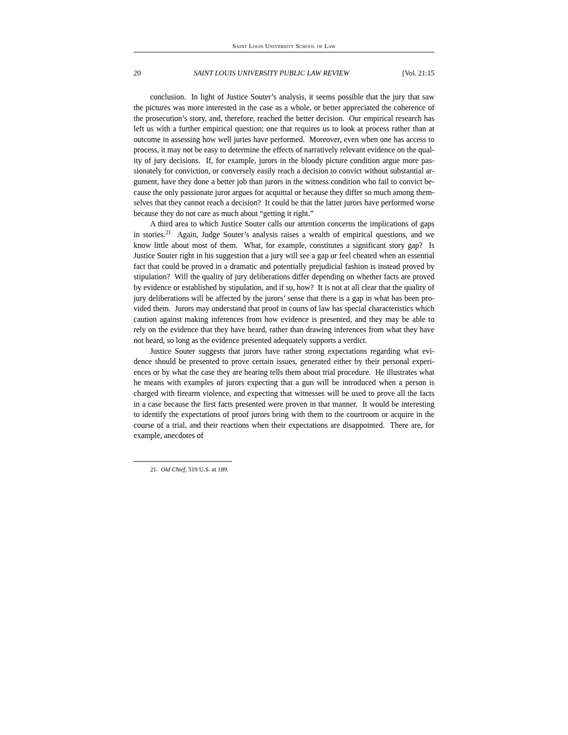Saint Louis University School of Law
20 SAINT LOUIS UNIVERSITY PUBLIC LAW REVIEW [Vol. 21:15
conclusion. In light of Justice Souter’s analysis, it seems possible that the jury that saw the pictures was more interested in the case as a whole, or better appreciated the coherence of the prosecution’s story, and, therefore, reached the better decision. Our empirical research has left us with a further empirical question; one that requires us to look at process rather than at outcome in assessing how well juries have performed. Moreover, even when one has access to process, it may not be easy to determine the effects of narratively relevant evidence on the quality of jury decisions. If, for example, jurors in the bloody picture condition argue more passionately for conviction, or conversely easily reach a decision to convict without substantial argument, have they done a better job than jurors in the witness condition who fail to convict because the only passionate juror argues for acquittal or because they differ so much among themselves that they cannot reach a decision? It could be that the latter jurors have performed worse because they do not care as much about “getting it right.”
A third area to which Justice Souter calls our attention concerns the implications of gaps in stories.21 Again, Judge Souter’s analysis raises a wealth of empirical questions, and we know little about most of them. What, for example, constitutes a significant story gap? Is Justice Souter right in his suggestion that a jury will see a gap or feel cheated when an essential fact that could be proved in a dramatic and potentially prejudicial fashion is instead proved by stipulation? Will the quality of jury deliberations differ depending on whether facts are proved by evidence or established by stipulation, and if so, how? It is not at all clear that the quality of jury deliberations will be affected by the jurors’ sense that there is a gap in what has been provided them. Jurors may understand that proof in courts of law has special characteristics which caution against making inferences from how evidence is presented, and they may be able to rely on the evidence that they have heard, rather than drawing inferences from what they have not heard, so long as the evidence presented adequately supports a verdict.
Justice Souter suggests that jurors have rather strong expectations regarding what evidence should be presented to prove certain issues, generated either by their personal experiences or by what the case they are hearing tells them about trial procedure. He illustrates what he means with examples of jurors expecting that a gun will be introduced when a person is charged with firearm violence, and expecting that witnesses will be used to prove all the facts in a case because the first facts presented were proven in that manner. It would be interesting to identify the expectations of proof jurors bring with them to the courtroom or acquire in the course of a trial, and their reactions when their expectations are disappointed. There are, for example, anecdotes of
21. Old Chief, 519 U.S. at 189.